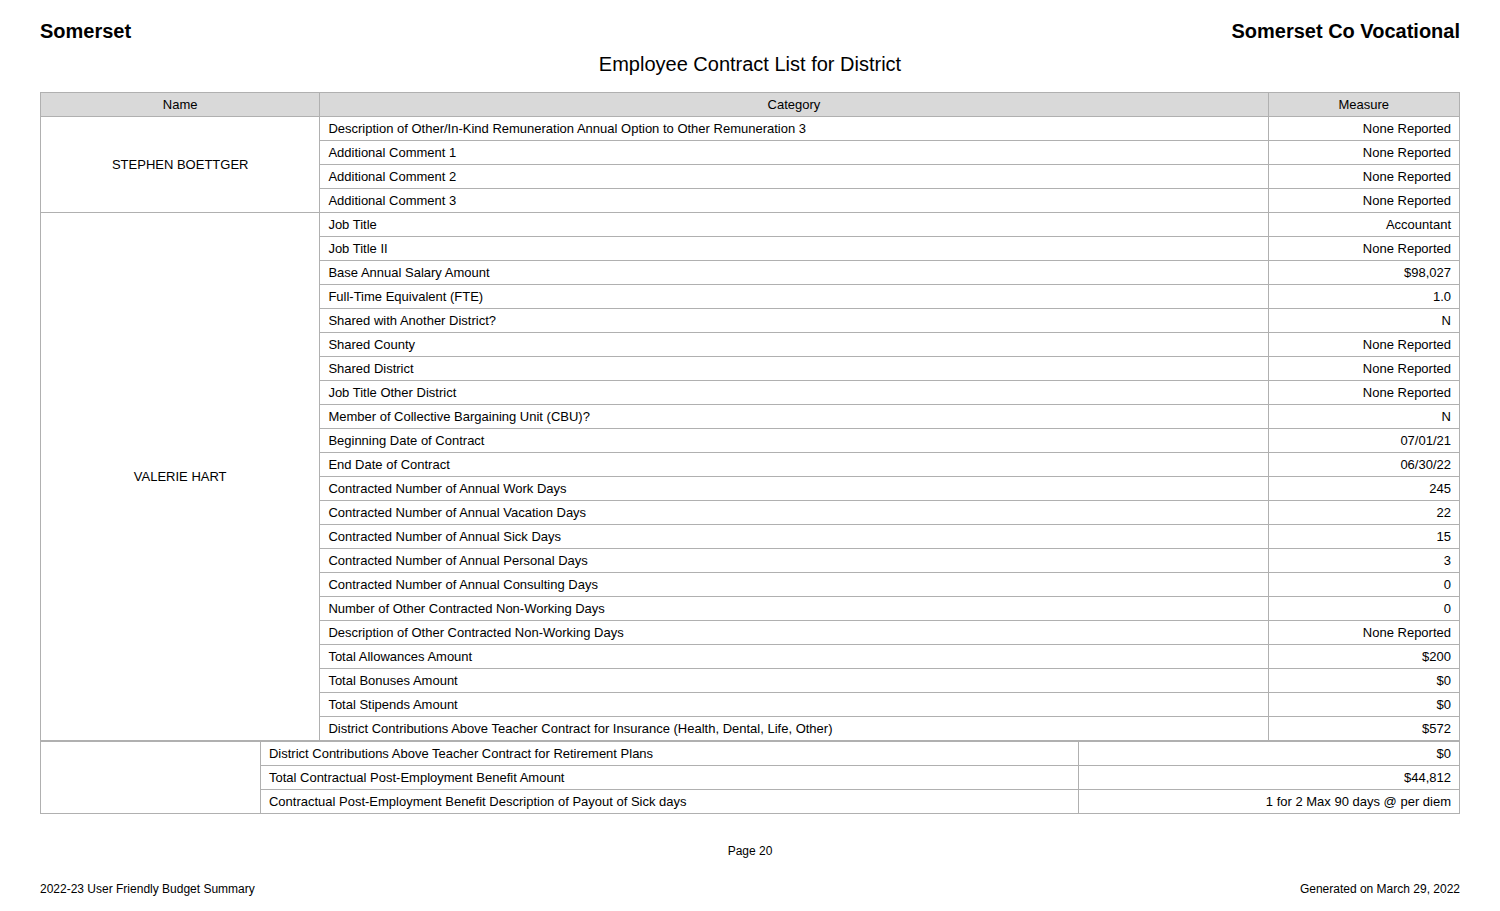Somerset Somerset Co Vocational
Employee Contract List for District
| Name | Category | Measure |
| --- | --- | --- |
| STEPHEN BOETTGER | Description of Other/In-Kind Remuneration Annual Option to Other Remuneration 3 | None Reported |
| Additional Comment 1 | None Reported |
| Additional Comment 2 | None Reported |
| Additional Comment 3 | None Reported |
| VALERIE HART | Job Title | Accountant |
| Job Title II | None Reported |
| Base Annual Salary Amount | $98,027 |
| Full-Time Equivalent (FTE) | 1.0 |
| Shared with Another District? | N |
| Shared County | None Reported |
| Shared District | None Reported |
| Job Title Other District | None Reported |
| Member of Collective Bargaining Unit (CBU)? | N |
| Beginning Date of Contract | 07/01/21 |
| End Date of Contract | 06/30/22 |
| Contracted Number of Annual Work Days | 245 |
| Contracted Number of Annual Vacation Days | 22 |
| Contracted Number of Annual Sick Days | 15 |
| Contracted Number of Annual Personal Days | 3 |
| Contracted Number of Annual Consulting Days | 0 |
| Number of Other Contracted Non-Working Days | 0 |
| Description of Other Contracted Non-Working Days | None Reported |
| Total Allowances Amount | $200 |
| Total Bonuses Amount | $0 |
| Total Stipends Amount | $0 |
| District Contributions Above Teacher Contract for Insurance (Health, Dental, Life, Other) | $572 |
| | District Contributions Above Teacher Contract for Retirement Plans | $0 |
| Total Contractual Post-Employment Benefit Amount | $44,812 |
| Contractual Post-Employment Benefit Description of Payout of Sick days | 1 for 2 Max 90 days @ per diem |
Page 20
2022-23 User Friendly Budget Summary Generated on March 29, 2022